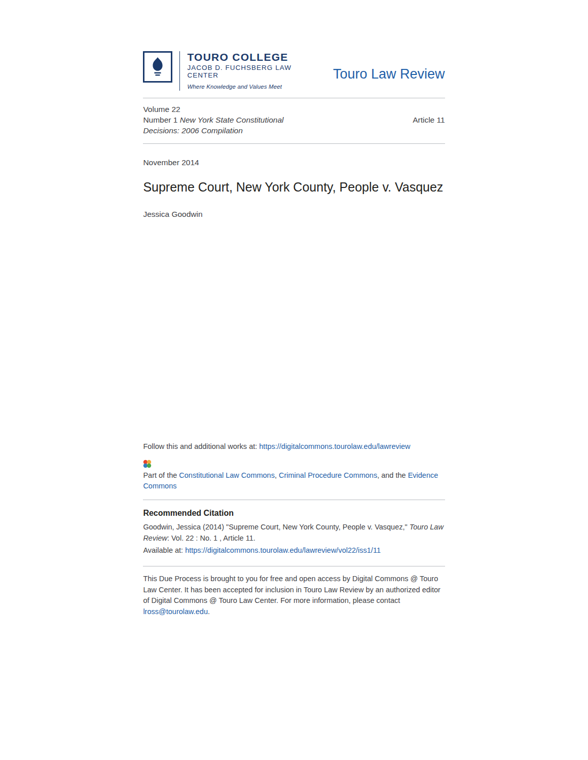TOURO COLLEGE
JACOB D. FUCHSBERG LAW CENTER
Where Knowledge and Values Meet
Touro Law Review
Volume 22
Number 1 New York State Constitutional
Decisions: 2006 Compilation
Article 11
November 2014
Supreme Court, New York County, People v. Vasquez
Jessica Goodwin
Follow this and additional works at: https://digitalcommons.tourolaw.edu/lawreview
Part of the Constitutional Law Commons, Criminal Procedure Commons, and the Evidence Commons
Recommended Citation
Goodwin, Jessica (2014) "Supreme Court, New York County, People v. Vasquez," Touro Law Review: Vol. 22 : No. 1 , Article 11.
Available at: https://digitalcommons.tourolaw.edu/lawreview/vol22/iss1/11
This Due Process is brought to you for free and open access by Digital Commons @ Touro Law Center. It has been accepted for inclusion in Touro Law Review by an authorized editor of Digital Commons @ Touro Law Center. For more information, please contact lross@tourolaw.edu.